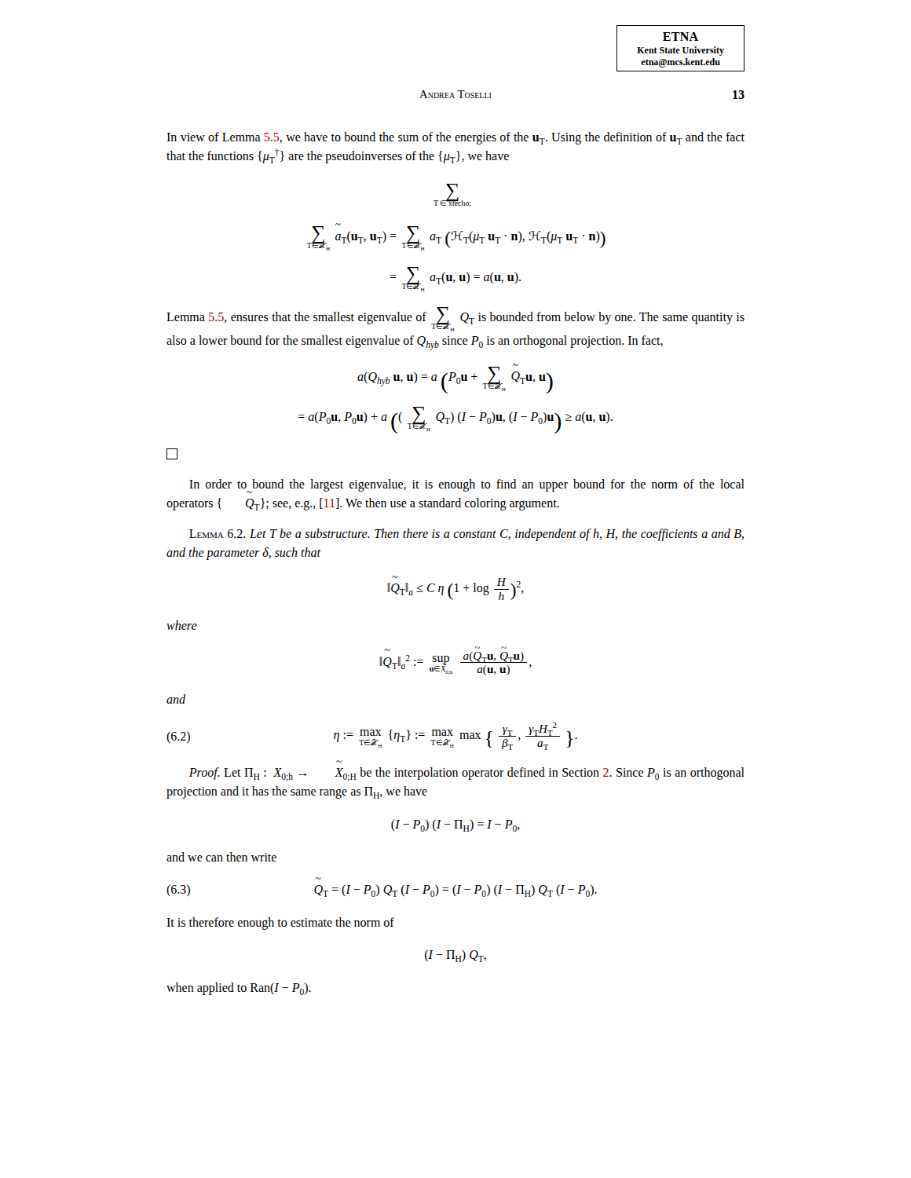ETNA
Kent State University
etna@mcs.kent.edu
Andrea Toselli 13
In view of Lemma 5.5, we have to bound the sum of the energies of the uT. Using the definition of uT and the fact that the functions {μT†} are the pseudoinverses of the {μT}, we have
∑T ∈ xtecho;
∑T∈𝒳H ~aT(uT, uT) = ∑T∈𝒳H aT (ℋT(μT uT · n), ℋT(μT uT · n))
= ∑T∈𝒳H aT(u, u) = a(u, u).
Lemma 5.5, ensures that the smallest eigenvalue of ∑T∈𝒳H QT is bounded from below by one. The same quantity is also a lower bound for the smallest eigenvalue of Qhyb since P0 is an orthogonal projection. In fact,
a(Qhyb u, u) = a (P0u + ∑T∈𝒳H ~QTu, u)
= a(P0u, P0u) + a (( ∑T∈𝒳H QT) (I − P0)u, (I − P0)u) ≥ a(u, u).
In order to bound the largest eigenvalue, it is enough to find an upper bound for the norm of the local operators {~QT}; see, e.g., [11]. We then use a standard coloring argument.
Lemma 6.2. Let T be a substructure. Then there is a constant C, independent of h, H, the coefficients a and B, and the parameter δ, such that
‖~QT‖a ≤ C η (1 + log Hh)2,
where
‖~QT‖a2 := sup u∈~X0;h a(~QTu, ~QTu) a(u, u),
and
(6.2)
η := max T∈𝒳H {ηT} := max T∈𝒳H max { γT βT, γTHT2 aT }.
Proof. Let ΠH : X0;h → ~X0;H be the interpolation operator defined in Section 2. Since P0 is an orthogonal projection and it has the same range as ΠH, we have
(I − P0) (I − ΠH) = I − P0,
and we can then write
(6.3)
~QT = (I − P0) QT (I − P0) = (I − P0) (I − ΠH) QT (I − P0).
It is therefore enough to estimate the norm of
(I − ΠH) QT,
when applied to Ran(I − P0).